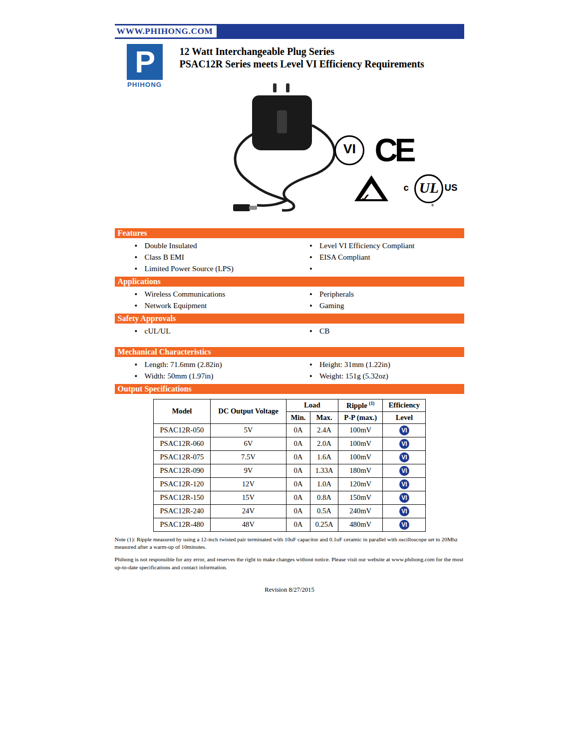WWW.PHIHONG.COM
P
PHIHONG
12 Watt Interchangeable Plug Series
PSAC12R Series meets Level VI Efficiency Requirements
VI
CE
✓
c
UL®
US
Features
Double Insulated
Level VI Efficiency Compliant
Class B EMI
EISA Compliant
Limited Power Source (LPS)
Applications
Wireless Communications
Peripherals
Network Equipment
Gaming
Safety Approvals
cUL/UL
CB
Mechanical Characteristics
Length: 71.6mm (2.82in)
Height: 31mm (1.22in)
Width: 50mm (1.97in)
Weight: 151g (5.32oz)
Output Specifications
| Model | DC Output Voltage | Load | Ripple (1) | Efficiency |
| --- | --- | --- | --- | --- |
| Min. | Max. | P-P (max.) | Level |
| PSAC12R-050 | 5V | 0A | 2.4A | 100mV | VI |
| PSAC12R-060 | 6V | 0A | 2.0A | 100mV | VI |
| PSAC12R-075 | 7.5V | 0A | 1.6A | 100mV | VI |
| PSAC12R-090 | 9V | 0A | 1.33A | 180mV | VI |
| PSAC12R-120 | 12V | 0A | 1.0A | 120mV | VI |
| PSAC12R-150 | 15V | 0A | 0.8A | 150mV | VI |
| PSAC12R-240 | 24V | 0A | 0.5A | 240mV | VI |
| PSAC12R-480 | 48V | 0A | 0.25A | 480mV | VI |
Note (1): Ripple measured by using a 12-inch twisted pair terminated with 10uF capacitor and 0.1uF ceramic in parallel with oscilloscope set to 20Mhz measured after a warm-up of 10minutes.
Phihong is not responsible for any error, and reserves the right to make changes without notice. Please visit our website at www.phihong.com for the most up-to-date specifications and contact information.
Revision 8/27/2015